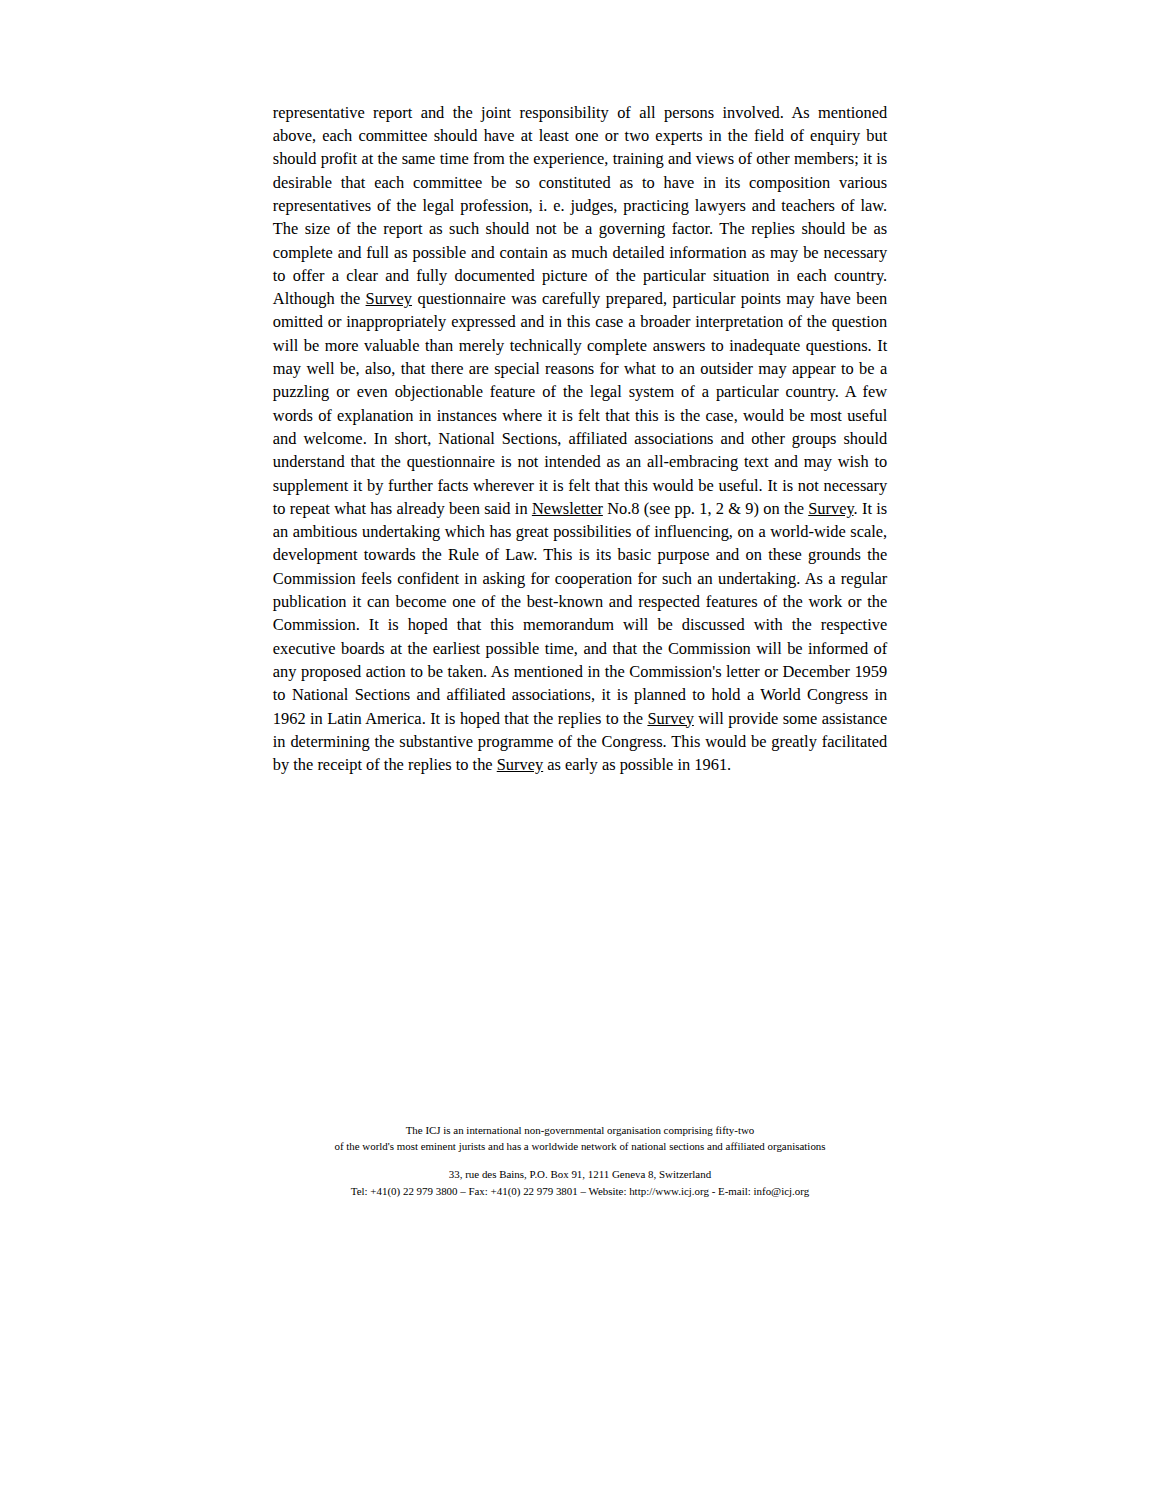representative report and the joint responsibility of all persons involved. As mentioned above, each committee should have at least one or two experts in the field of enquiry but should profit at the same time from the experience, training and views of other members; it is desirable that each committee be so constituted as to have in its composition various representatives of the legal profession, i. e. judges, practicing lawyers and teachers of law. The size of the report as such should not be a governing factor. The replies should be as complete and full as possible and contain as much detailed information as may be necessary to offer a clear and fully documented picture of the particular situation in each country. Although the Survey questionnaire was carefully prepared, particular points may have been omitted or inappropriately expressed and in this case a broader interpretation of the question will be more valuable than merely technically complete answers to inadequate questions. It may well be, also, that there are special reasons for what to an outsider may appear to be a puzzling or even objectionable feature of the legal system of a particular country. A few words of explanation in instances where it is felt that this is the case, would be most useful and welcome. In short, National Sections, affiliated associations and other groups should understand that the questionnaire is not intended as an all-embracing text and may wish to supplement it by further facts wherever it is felt that this would be useful. It is not necessary to repeat what has already been said in Newsletter No.8 (see pp. 1, 2 & 9) on the Survey. It is an ambitious undertaking which has great possibilities of influencing, on a world-wide scale, development towards the Rule of Law. This is its basic purpose and on these grounds the Commission feels confident in asking for cooperation for such an undertaking. As a regular publication it can become one of the best-known and respected features of the work or the Commission. It is hoped that this memorandum will be discussed with the respective executive boards at the earliest possible time, and that the Commission will be informed of any proposed action to be taken. As mentioned in the Commission's letter or December 1959 to National Sections and affiliated associations, it is planned to hold a World Congress in 1962 in Latin America. It is hoped that the replies to the Survey will provide some assistance in determining the substantive programme of the Congress. This would be greatly facilitated by the receipt of the replies to the Survey as early as possible in 1961.
The ICJ is an international non-governmental organisation comprising fifty-two
of the world's most eminent jurists and has a worldwide network of national sections and affiliated organisations
33, rue des Bains, P.O. Box 91, 1211 Geneva 8, Switzerland
Tel: +41(0) 22 979 3800 – Fax: +41(0) 22 979 3801 – Website: http://www.icj.org - E-mail: info@icj.org